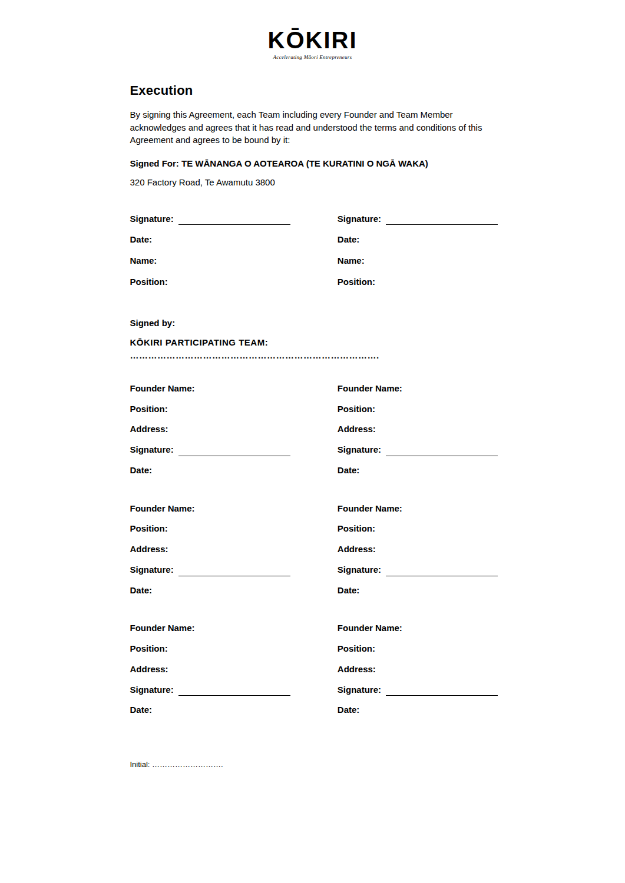KŌKIRI
Accelerating Māori Entrepreneurs
Execution
By signing this Agreement, each Team including every Founder and Team Member acknowledges and agrees that it has read and understood the terms and conditions of this Agreement and agrees to be bound by it:
Signed For: TE WĀNANGA O AOTEAROA (TE KURATINI O NGĀ WAKA)
320 Factory Road, Te Awamutu 3800
Signature:
Date:
Name:
Position:
Signature:
Date:
Name:
Position:
Signed by:
KŌKIRI PARTICIPATING TEAM: ……………………………………………………………………….
Founder Name:
Position:
Address:
Signature:
Date:
Founder Name:
Position:
Address:
Signature:
Date:
Founder Name:
Position:
Address:
Signature:
Date:
Founder Name:
Position:
Address:
Signature:
Date:
Founder Name:
Position:
Address:
Signature:
Date:
Founder Name:
Position:
Address:
Signature:
Date:
Initial: ……………………….